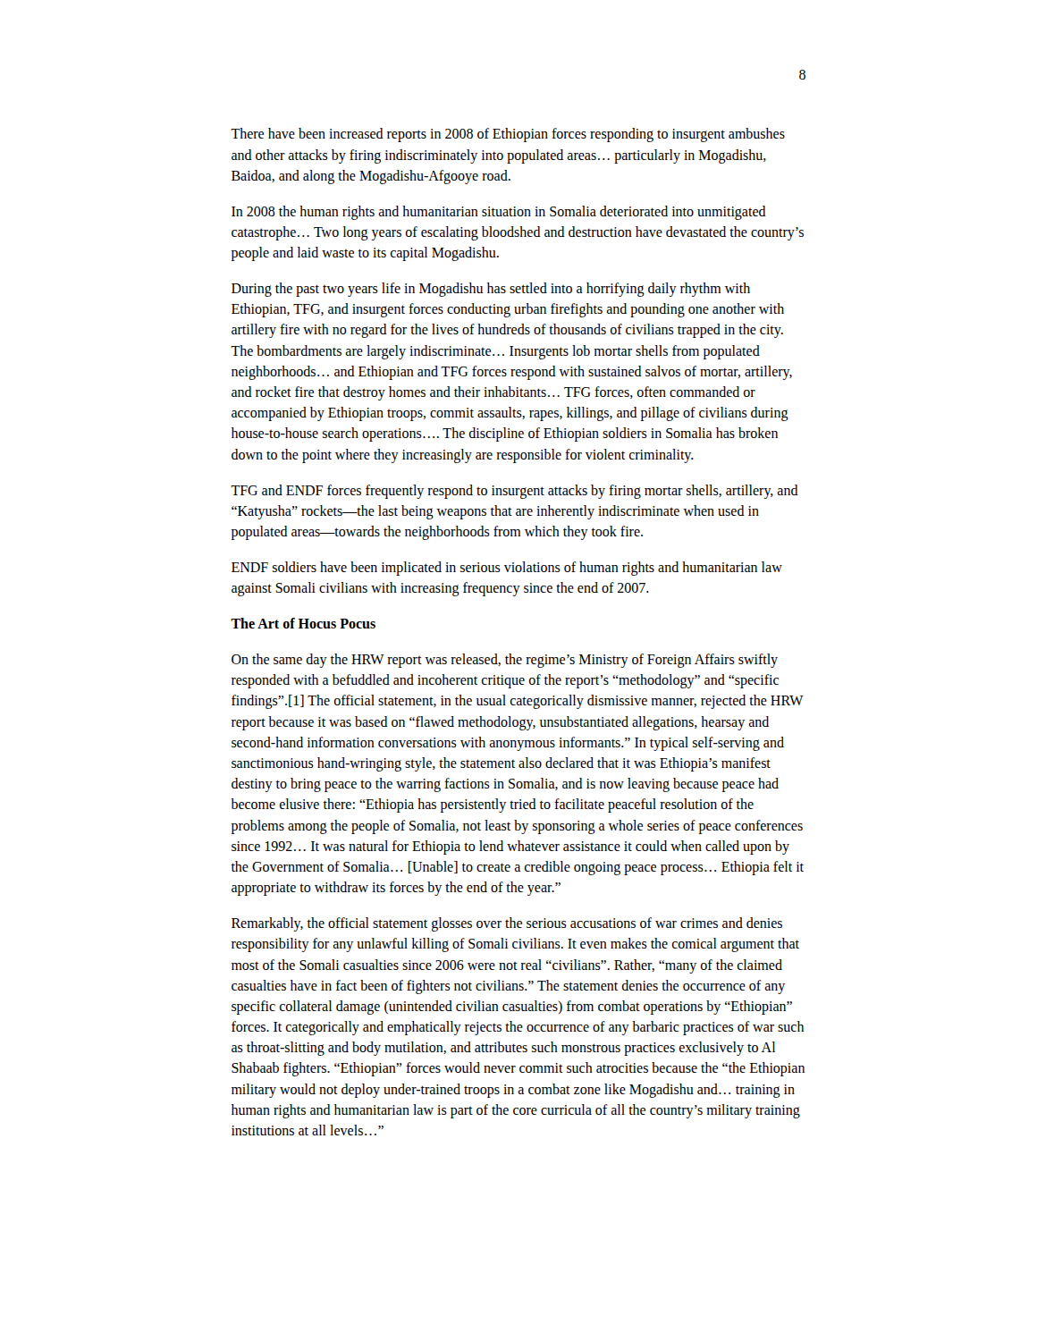8
There have been increased reports in 2008 of Ethiopian forces responding to insurgent ambushes and other attacks by firing indiscriminately into populated areas… particularly in Mogadishu, Baidoa, and along the Mogadishu-Afgooye road.
In 2008 the human rights and humanitarian situation in Somalia deteriorated into unmitigated catastrophe… Two long years of escalating bloodshed and destruction have devastated the country’s people and laid waste to its capital Mogadishu.
During the past two years life in Mogadishu has settled into a horrifying daily rhythm with Ethiopian, TFG, and insurgent forces conducting urban firefights and pounding one another with artillery fire with no regard for the lives of hundreds of thousands of civilians trapped in the city. The bombardments are largely indiscriminate… Insurgents lob mortar shells from populated neighborhoods… and Ethiopian and TFG forces respond with sustained salvos of mortar, artillery, and rocket fire that destroy homes and their inhabitants… TFG forces, often commanded or accompanied by Ethiopian troops, commit assaults, rapes, killings, and pillage of civilians during house-to-house search operations…. The discipline of Ethiopian soldiers in Somalia has broken down to the point where they increasingly are responsible for violent criminality.
TFG and ENDF forces frequently respond to insurgent attacks by firing mortar shells, artillery, and “Katyusha” rockets—the last being weapons that are inherently indiscriminate when used in populated areas—towards the neighborhoods from which they took fire.
ENDF soldiers have been implicated in serious violations of human rights and humanitarian law against Somali civilians with increasing frequency since the end of 2007.
The Art of Hocus Pocus
On the same day the HRW report was released, the regime’s Ministry of Foreign Affairs swiftly responded with a befuddled and incoherent critique of the report’s “methodology” and “specific findings”.[1] The official statement, in the usual categorically dismissive manner, rejected the HRW report because it was based on “flawed methodology, unsubstantiated allegations, hearsay and second-hand information conversations with anonymous informants.” In typical self-serving and sanctimonious hand-wringing style, the statement also declared that it was Ethiopia’s manifest destiny to bring peace to the warring factions in Somalia, and is now leaving because peace had become elusive there: “Ethiopia has persistently tried to facilitate peaceful resolution of the problems among the people of Somalia, not least by sponsoring a whole series of peace conferences since 1992… It was natural for Ethiopia to lend whatever assistance it could when called upon by the Government of Somalia… [Unable] to create a credible ongoing peace process… Ethiopia felt it appropriate to withdraw its forces by the end of the year.”
Remarkably, the official statement glosses over the serious accusations of war crimes and denies responsibility for any unlawful killing of Somali civilians. It even makes the comical argument that most of the Somali casualties since 2006 were not real “civilians”. Rather, “many of the claimed casualties have in fact been of fighters not civilians.” The statement denies the occurrence of any specific collateral damage (unintended civilian casualties) from combat operations by “Ethiopian” forces. It categorically and emphatically rejects the occurrence of any barbaric practices of war such as throat-slitting and body mutilation, and attributes such monstrous practices exclusively to Al Shabaab fighters. “Ethiopian” forces would never commit such atrocities because the “the Ethiopian military would not deploy under-trained troops in a combat zone like Mogadishu and… training in human rights and humanitarian law is part of the core curricula of all the country’s military training institutions at all levels…”